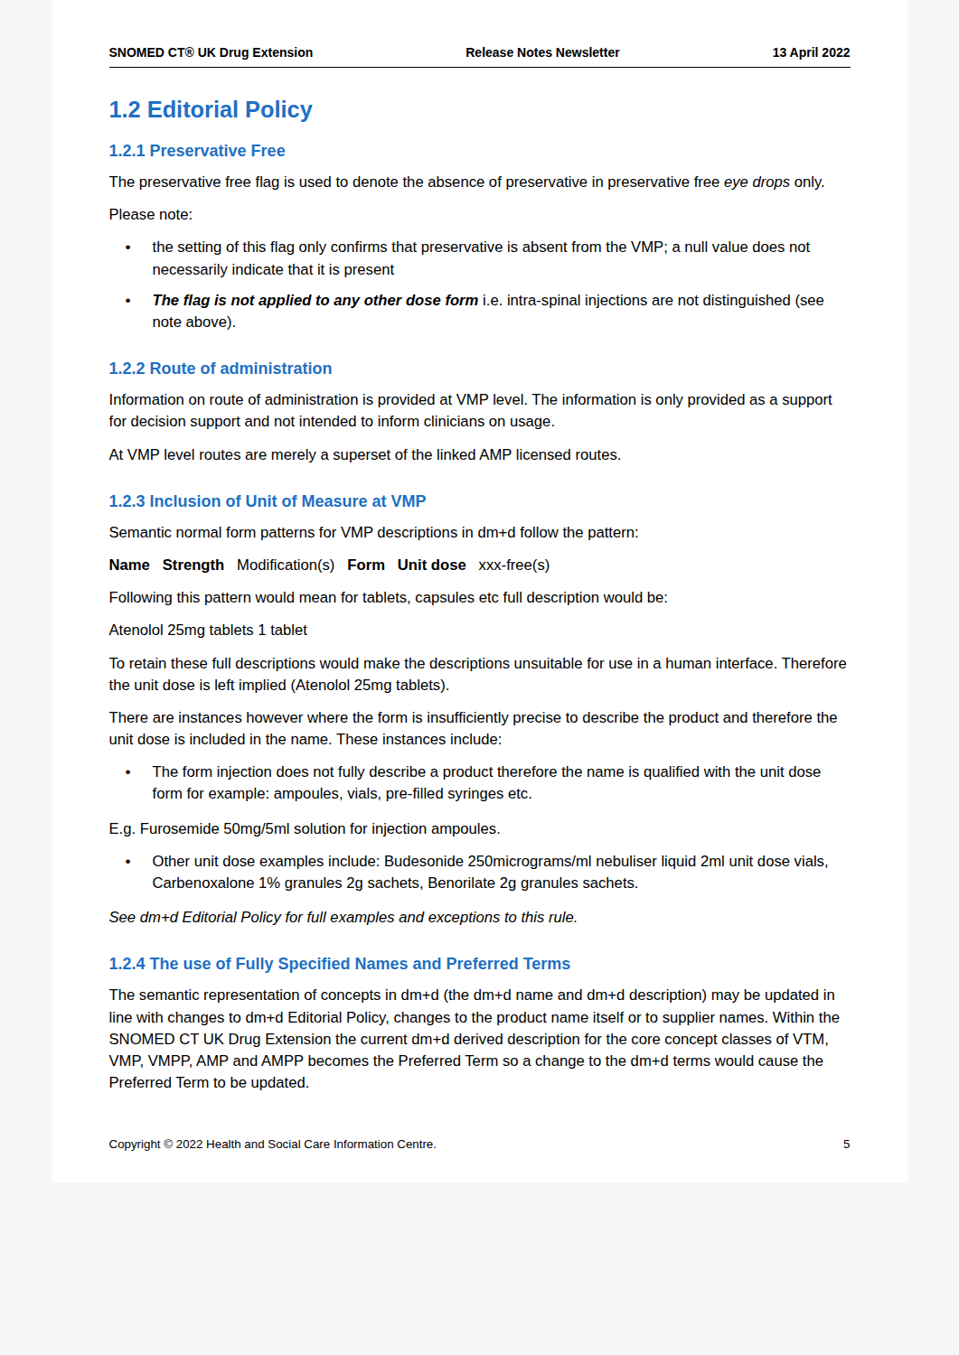SNOMED CT® UK Drug Extension Release Notes Newsletter 13 April 2022
1.2 Editorial Policy
1.2.1 Preservative Free
The preservative free flag is used to denote the absence of preservative in preservative free eye drops only.
Please note:
the setting of this flag only confirms that preservative is absent from the VMP; a null value does not necessarily indicate that it is present
The flag is not applied to any other dose form i.e. intra-spinal injections are not distinguished (see note above).
1.2.2 Route of administration
Information on route of administration is provided at VMP level. The information is only provided as a support for decision support and not intended to inform clinicians on usage.
At VMP level routes are merely a superset of the linked AMP licensed routes.
1.2.3 Inclusion of Unit of Measure at VMP
Semantic normal form patterns for VMP descriptions in dm+d follow the pattern:
Name Strength Modification(s) Form Unit dose xxx-free(s)
Following this pattern would mean for tablets, capsules etc full description would be:
Atenolol 25mg tablets 1 tablet
To retain these full descriptions would make the descriptions unsuitable for use in a human interface. Therefore the unit dose is left implied (Atenolol 25mg tablets).
There are instances however where the form is insufficiently precise to describe the product and therefore the unit dose is included in the name. These instances include:
The form injection does not fully describe a product therefore the name is qualified with the unit dose form for example: ampoules, vials, pre-filled syringes etc.
E.g. Furosemide 50mg/5ml solution for injection ampoules.
Other unit dose examples include: Budesonide 250micrograms/ml nebuliser liquid 2ml unit dose vials, Carbenoxalone 1% granules 2g sachets, Benorilate 2g granules sachets.
See dm+d Editorial Policy for full examples and exceptions to this rule.
1.2.4 The use of Fully Specified Names and Preferred Terms
The semantic representation of concepts in dm+d (the dm+d name and dm+d description) may be updated in line with changes to dm+d Editorial Policy, changes to the product name itself or to supplier names. Within the SNOMED CT UK Drug Extension the current dm+d derived description for the core concept classes of VTM, VMP, VMPP, AMP and AMPP becomes the Preferred Term so a change to the dm+d terms would cause the Preferred Term to be updated.
Copyright © 2022 Health and Social Care Information Centre. 5